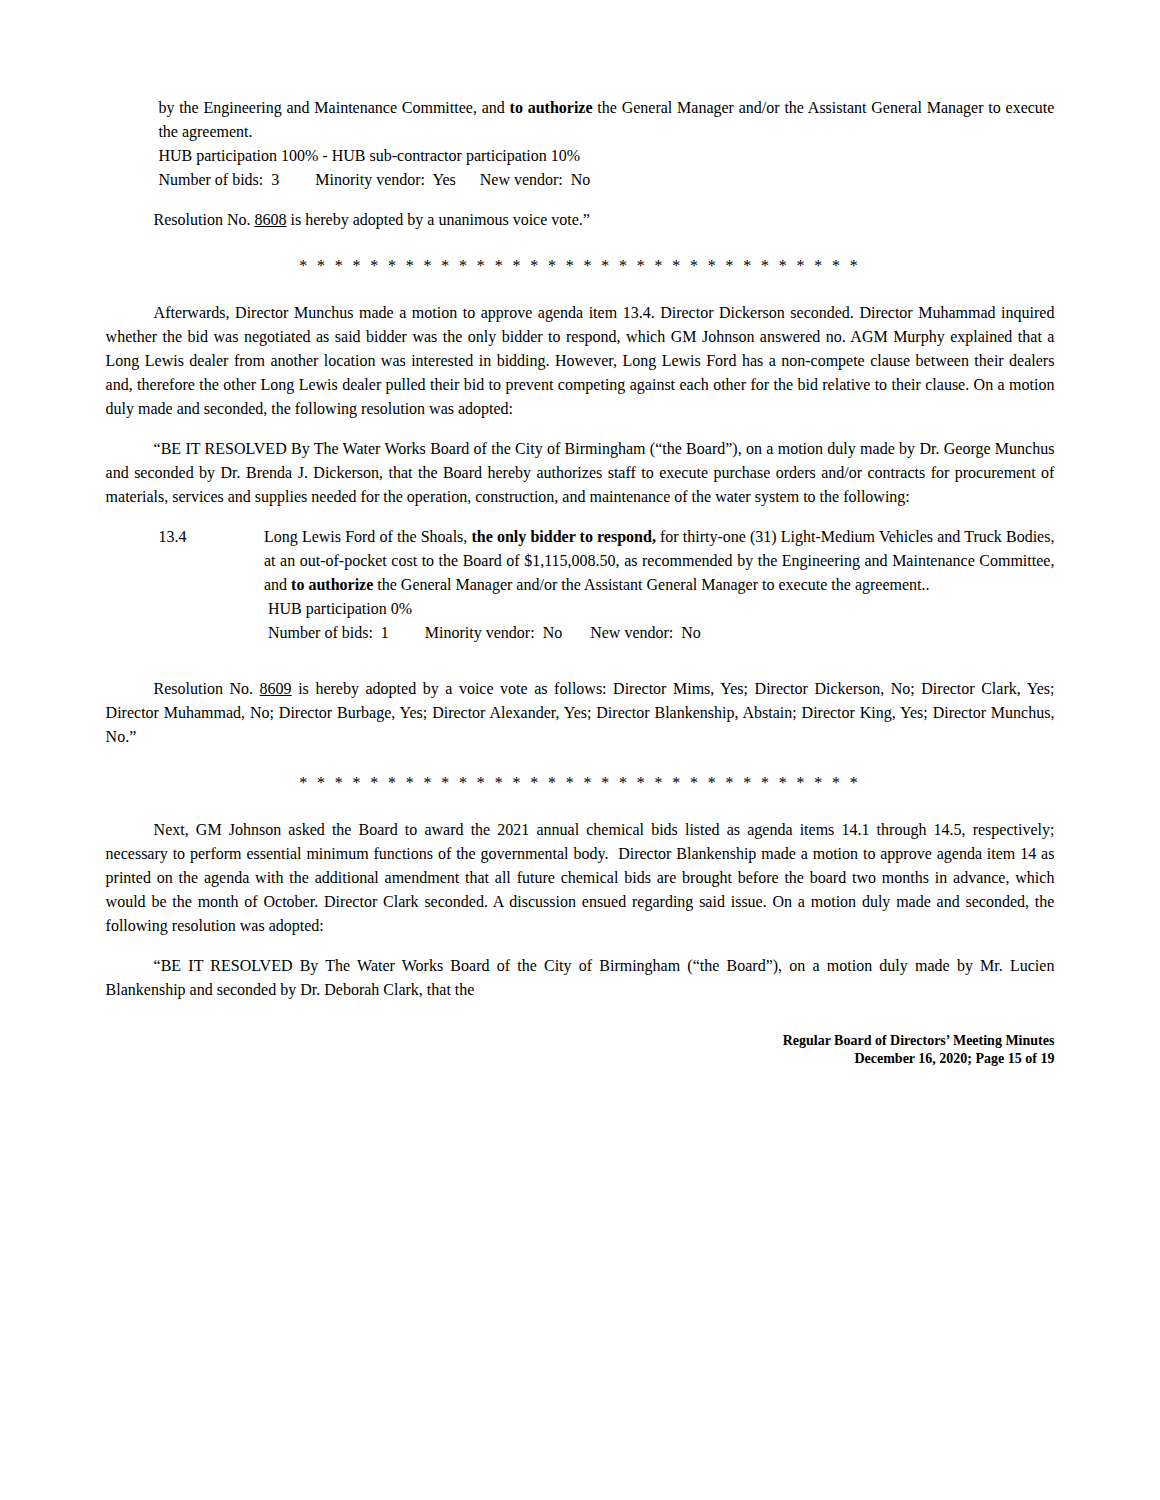by the Engineering and Maintenance Committee, and to authorize the General Manager and/or the Assistant General Manager to execute the agreement.
HUB participation 100% - HUB sub-contractor participation 10%
Number of bids: 3 Minority vendor: Yes New vendor: No
Resolution No. 8608 is hereby adopted by a unanimous voice vote.”
* * * * * * * * * * * * * * * * * * * * * * * * * * * * * * * *
Afterwards, Director Munchus made a motion to approve agenda item 13.4. Director Dickerson seconded. Director Muhammad inquired whether the bid was negotiated as said bidder was the only bidder to respond, which GM Johnson answered no. AGM Murphy explained that a Long Lewis dealer from another location was interested in bidding. However, Long Lewis Ford has a non-compete clause between their dealers and, therefore the other Long Lewis dealer pulled their bid to prevent competing against each other for the bid relative to their clause. On a motion duly made and seconded, the following resolution was adopted:
“BE IT RESOLVED By The Water Works Board of the City of Birmingham (“the Board”), on a motion duly made by Dr. George Munchus and seconded by Dr. Brenda J. Dickerson, that the Board hereby authorizes staff to execute purchase orders and/or contracts for procurement of materials, services and supplies needed for the operation, construction, and maintenance of the water system to the following:
13.4
Long Lewis Ford of the Shoals, the only bidder to respond, for thirty-one (31) Light-Medium Vehicles and Truck Bodies, at an out-of-pocket cost to the Board of $1,115,008.50, as recommended by the Engineering and Maintenance Committee, and to authorize the General Manager and/or the Assistant General Manager to execute the agreement..
HUB participation 0%
Number of bids: 1 Minority vendor: No New vendor: No
Resolution No. 8609 is hereby adopted by a voice vote as follows: Director Mims, Yes; Director Dickerson, No; Director Clark, Yes; Director Muhammad, No; Director Burbage, Yes; Director Alexander, Yes; Director Blankenship, Abstain; Director King, Yes; Director Munchus, No.”
* * * * * * * * * * * * * * * * * * * * * * * * * * * * * * * *
Next, GM Johnson asked the Board to award the 2021 annual chemical bids listed as agenda items 14.1 through 14.5, respectively; necessary to perform essential minimum functions of the governmental body. Director Blankenship made a motion to approve agenda item 14 as printed on the agenda with the additional amendment that all future chemical bids are brought before the board two months in advance, which would be the month of October. Director Clark seconded. A discussion ensued regarding said issue. On a motion duly made and seconded, the following resolution was adopted:
“BE IT RESOLVED By The Water Works Board of the City of Birmingham (“the Board”), on a motion duly made by Mr. Lucien Blankenship and seconded by Dr. Deborah Clark, that the
Regular Board of Directors’ Meeting Minutes
December 16, 2020; Page 15 of 19